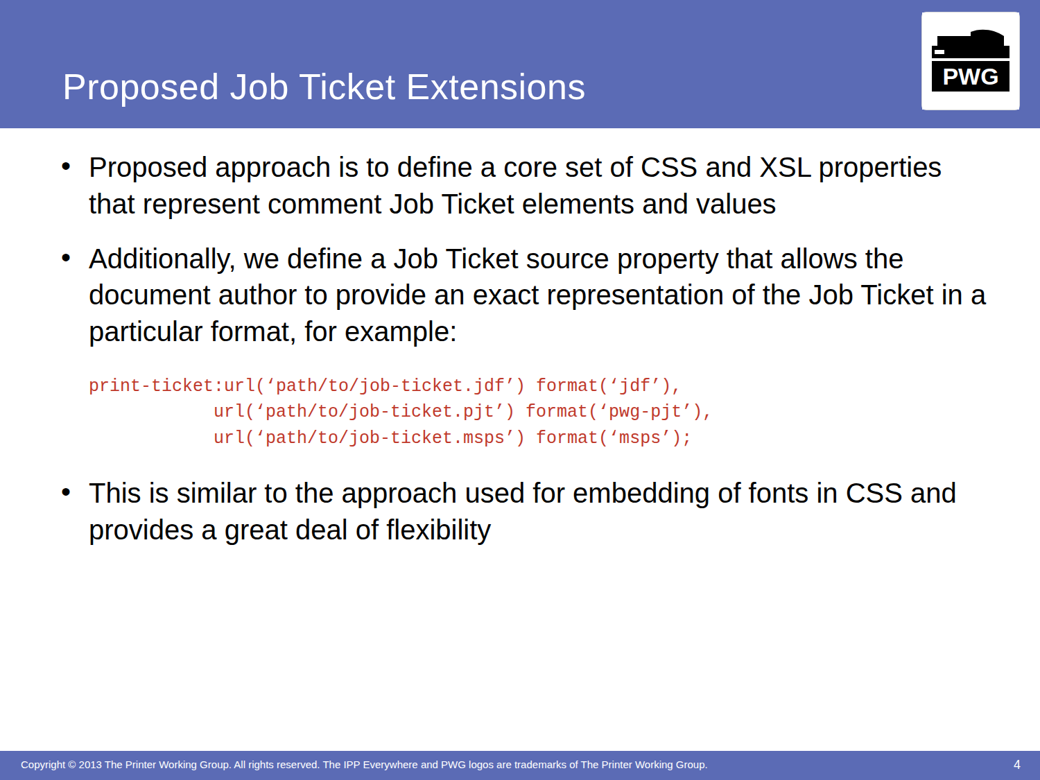Proposed Job Ticket Extensions
PWG
Proposed approach is to define a core set of CSS and XSL properties that represent comment Job Ticket elements and values
Additionally, we define a Job Ticket source property that allows the document author to provide an exact representation of the Job Ticket in a particular format, for example:
print-ticket:url(‘path/to/job-ticket.jdf’) format(‘jdf’),
            url(‘path/to/job-ticket.pjt’) format(‘pwg-pjt’),
            url(‘path/to/job-ticket.msps’) format(‘msps’);
This is similar to the approach used for embedding of fonts in CSS and provides a great deal of flexibility
Copyright © 2013 The Printer Working Group. All rights reserved. The IPP Everywhere and PWG logos are trademarks of The Printer Working Group.
4